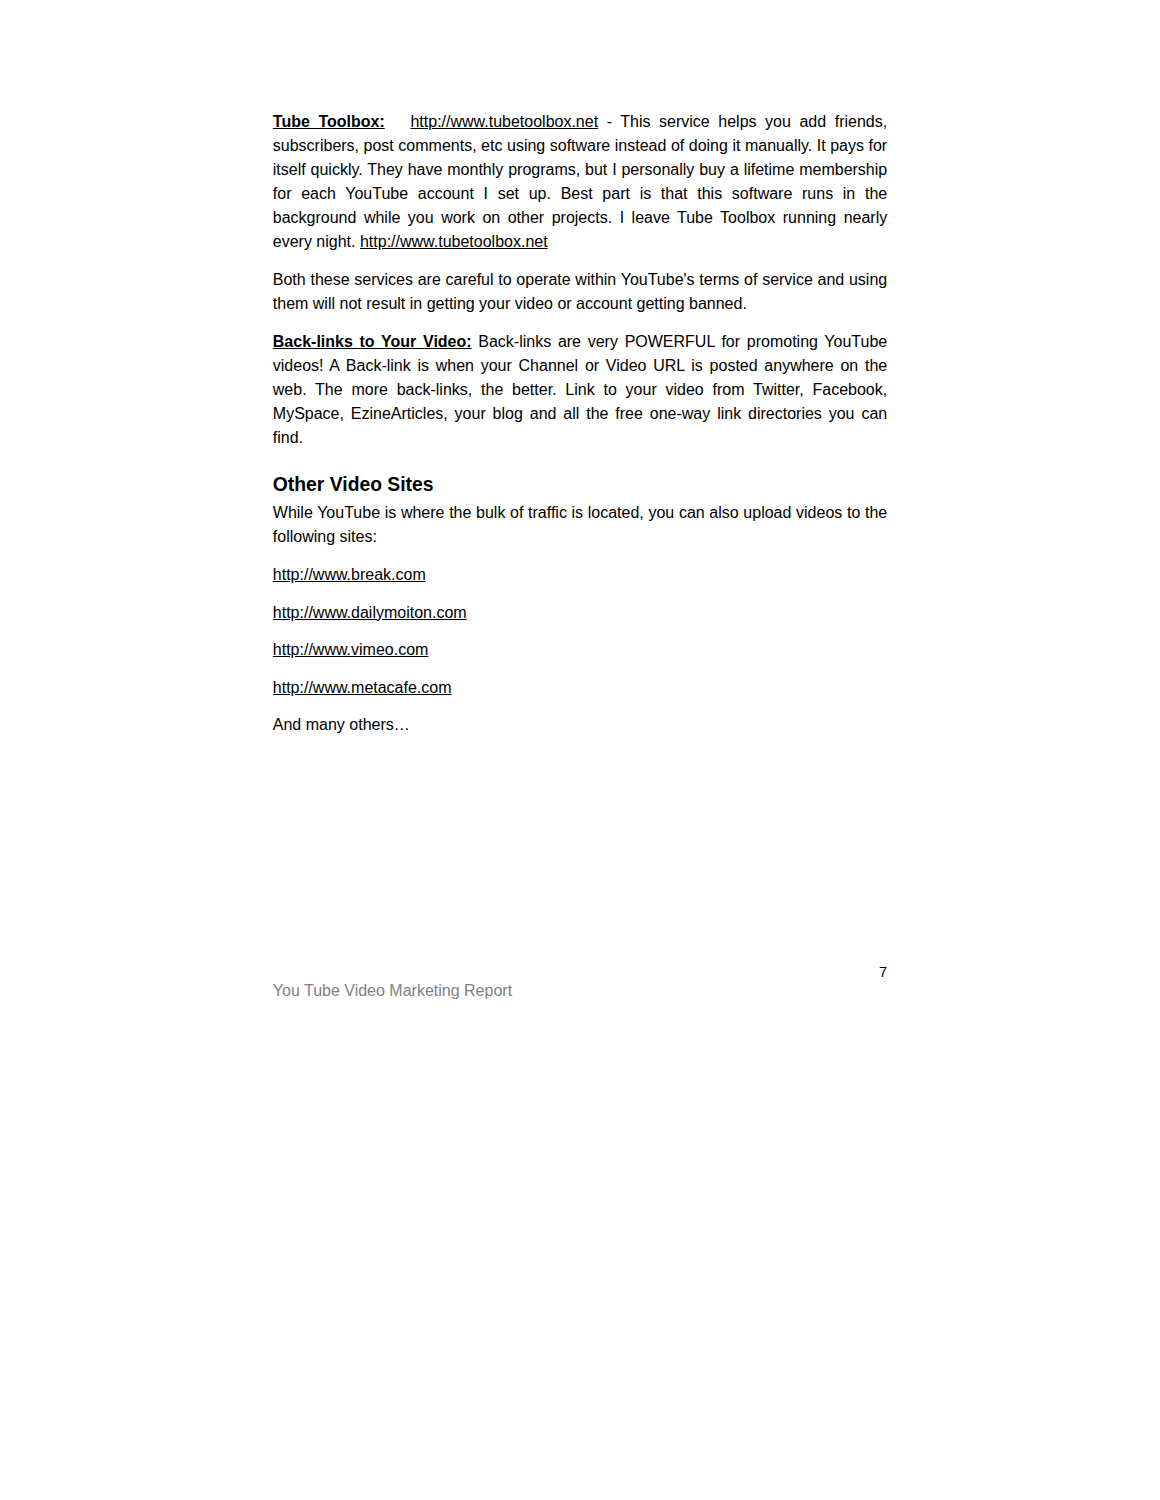Tube Toolbox: http://www.tubetoolbox.net - This service helps you add friends, subscribers, post comments, etc using software instead of doing it manually. It pays for itself quickly. They have monthly programs, but I personally buy a lifetime membership for each YouTube account I set up. Best part is that this software runs in the background while you work on other projects. I leave Tube Toolbox running nearly every night. http://www.tubetoolbox.net
Both these services are careful to operate within YouTube's terms of service and using them will not result in getting your video or account getting banned.
Back-links to Your Video: Back-links are very POWERFUL for promoting YouTube videos! A Back-link is when your Channel or Video URL is posted anywhere on the web. The more back-links, the better. Link to your video from Twitter, Facebook, MySpace, EzineArticles, your blog and all the free one-way link directories you can find.
Other Video Sites
While YouTube is where the bulk of traffic is located, you can also upload videos to the following sites:
http://www.break.com
http://www.dailymoiton.com
http://www.vimeo.com
http://www.metacafe.com
And many others…
7 You Tube Video Marketing Report